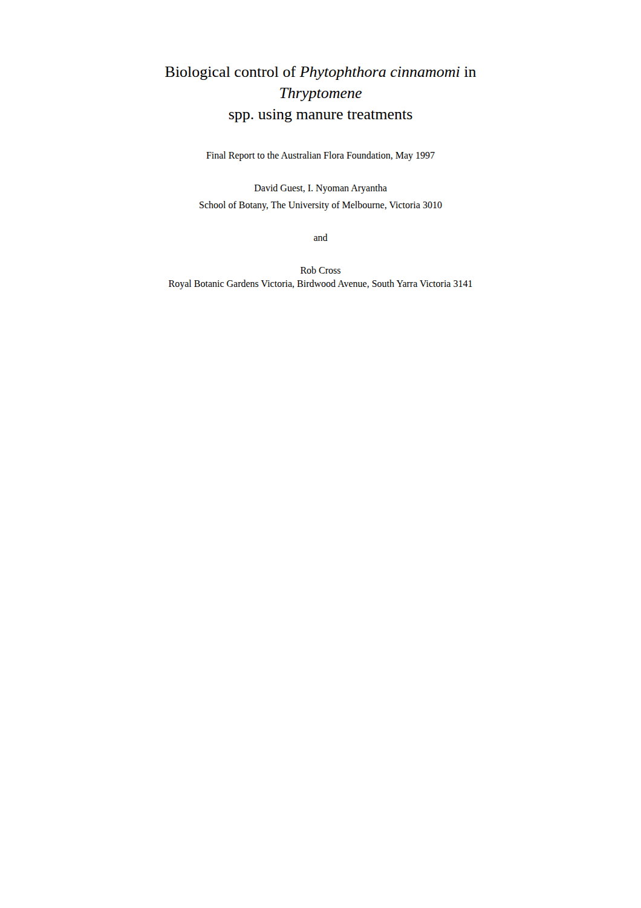Biological control of Phytophthora cinnamomi in Thryptomene
spp. using manure treatments
Final Report to the Australian Flora Foundation, May 1997
David Guest, I. Nyoman Aryantha
School of Botany, The University of Melbourne, Victoria 3010
and
Rob Cross
Royal Botanic Gardens Victoria, Birdwood Avenue, South Yarra Victoria 3141